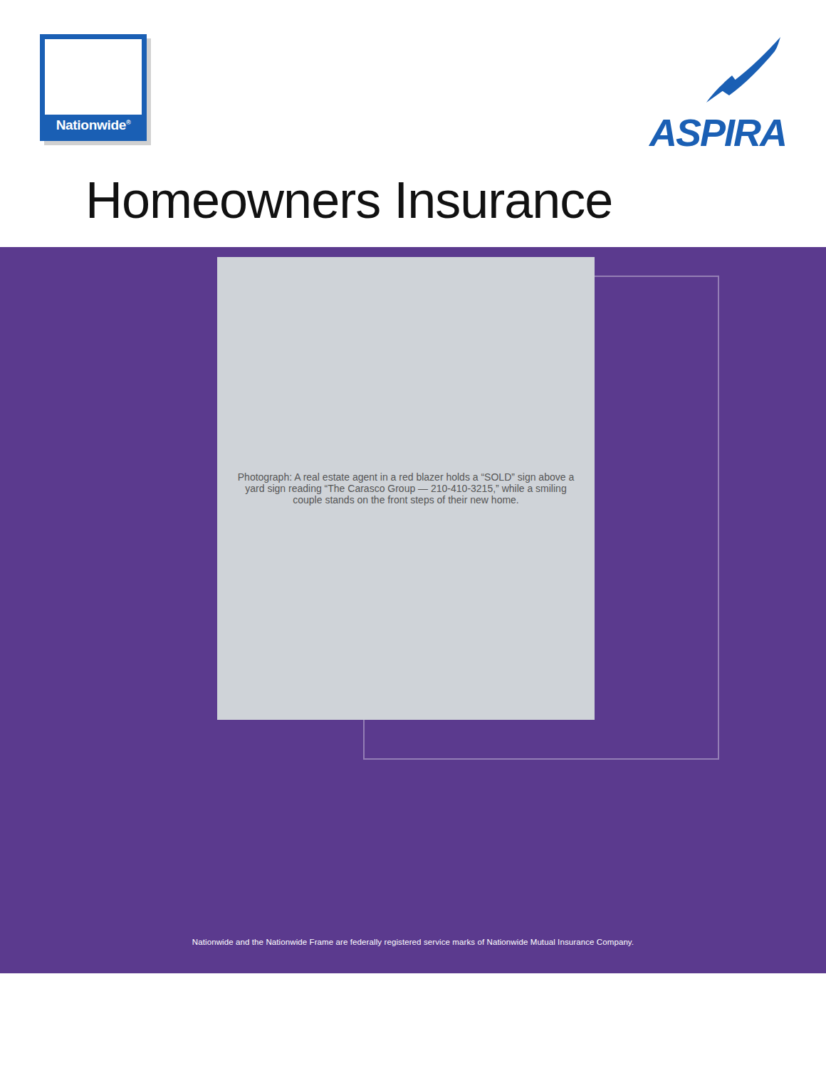Nationwide®
ASPIRA
Homeowners Insurance
Photograph: A real estate agent in a red blazer holds a “SOLD” sign above a yard sign reading “The Carasco Group — 210-410-3215,” while a smiling couple stands on the front steps of their new home.
Nationwide and the Nationwide Frame are federally registered service marks of Nationwide Mutual Insurance Company.